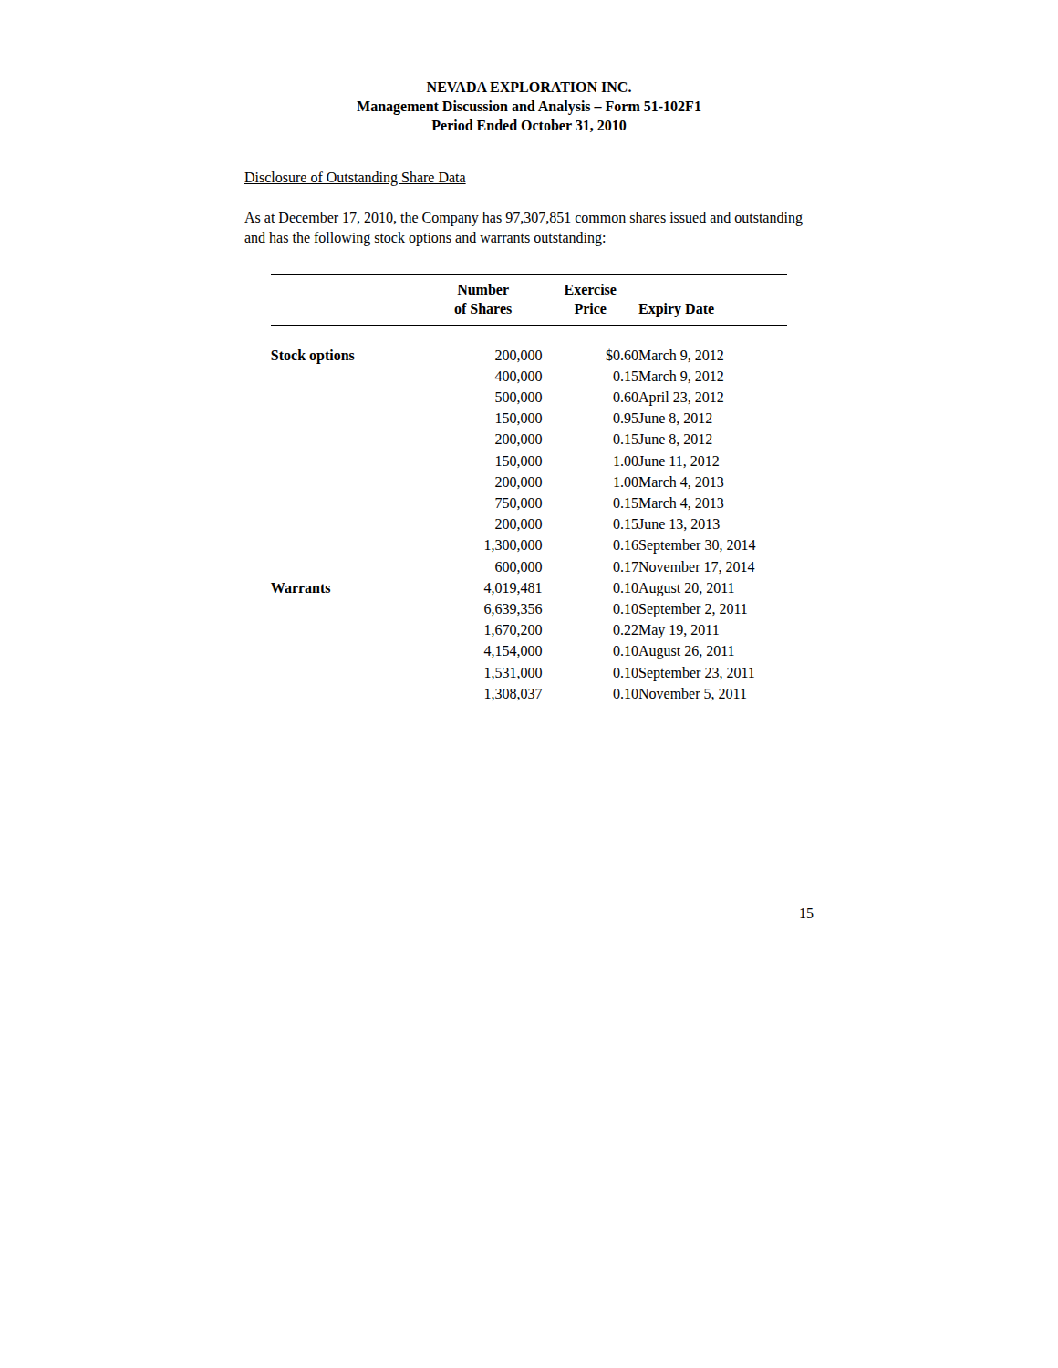NEVADA EXPLORATION INC.
Management Discussion and Analysis – Form 51-102F1
Period Ended October 31, 2010
Disclosure of Outstanding Share Data
As at December 17, 2010, the Company has 97,307,851 common shares issued and outstanding and has the following stock options and warrants outstanding:
| | Number | Exercise | |
| | of Shares | Price | Expiry Date |
| Stock options | 200,000 | $0.60 | March 9, 2012 |
| | 400,000 | 0.15 | March 9, 2012 |
| | 500,000 | 0.60 | April 23, 2012 |
| | 150,000 | 0.95 | June 8, 2012 |
| | 200,000 | 0.15 | June 8, 2012 |
| | 150,000 | 1.00 | June 11, 2012 |
| | 200,000 | 1.00 | March 4, 2013 |
| | 750,000 | 0.15 | March 4, 2013 |
| | 200,000 | 0.15 | June 13, 2013 |
| | 1,300,000 | 0.16 | September 30, 2014 |
| | 600,000 | 0.17 | November 17, 2014 |
| Warrants | 4,019,481 | 0.10 | August 20, 2011 |
| | 6,639,356 | 0.10 | September 2, 2011 |
| | 1,670,200 | 0.22 | May 19, 2011 |
| | 4,154,000 | 0.10 | August 26, 2011 |
| | 1,531,000 | 0.10 | September 23, 2011 |
| | 1,308,037 | 0.10 | November 5, 2011 |
15